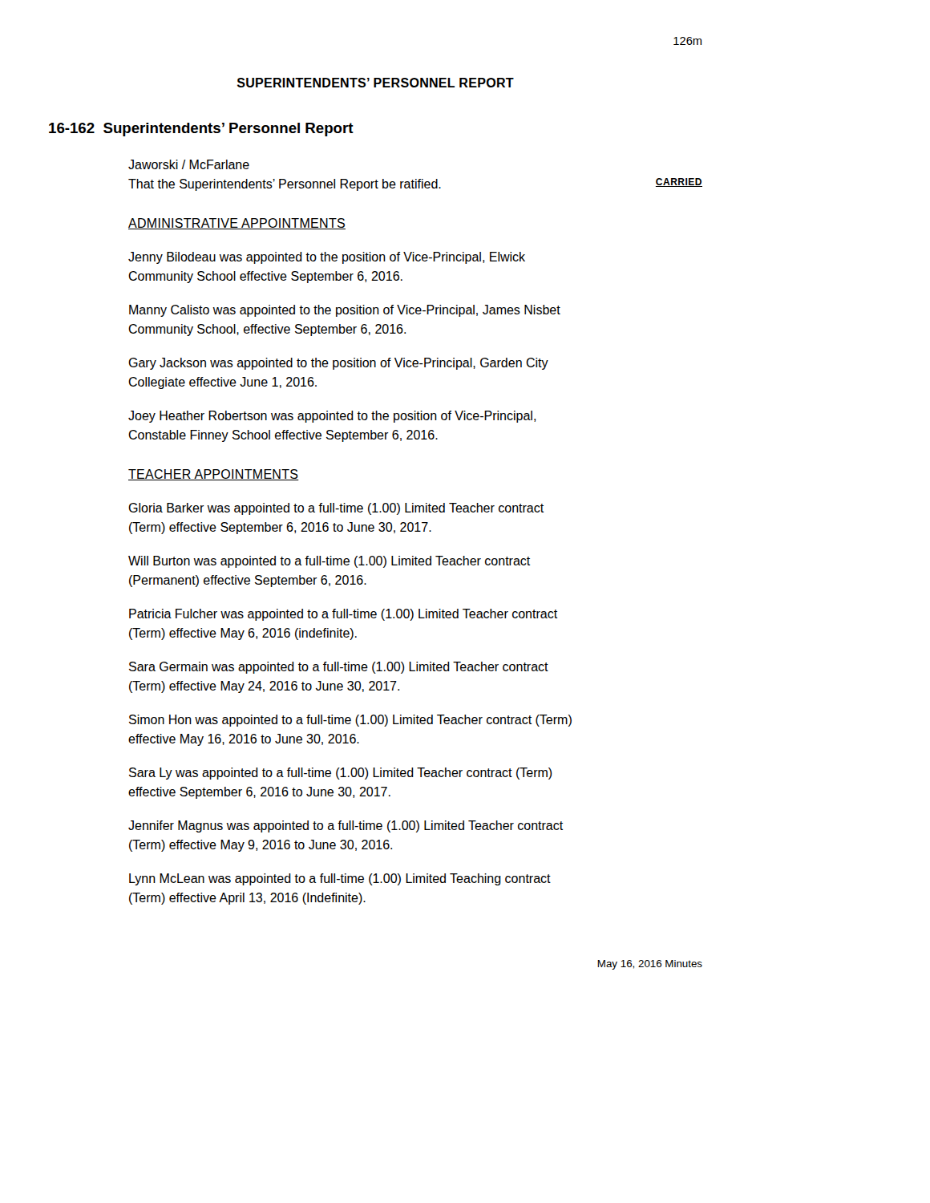126m
SUPERINTENDENTS’ PERSONNEL REPORT
16-162 Superintendents’ Personnel Report
Jaworski / McFarlane
That the Superintendents’ Personnel Report be ratified.CARRIED
ADMINISTRATIVE APPOINTMENTS
Jenny Bilodeau was appointed to the position of Vice-Principal, Elwick Community School effective September 6, 2016.
Manny Calisto was appointed to the position of Vice-Principal, James Nisbet Community School, effective September 6, 2016.
Gary Jackson was appointed to the position of Vice-Principal, Garden City Collegiate effective June 1, 2016.
Joey Heather Robertson was appointed to the position of Vice-Principal, Constable Finney School effective September 6, 2016.
TEACHER APPOINTMENTS
Gloria Barker was appointed to a full-time (1.00) Limited Teacher contract (Term) effective September 6, 2016 to June 30, 2017.
Will Burton was appointed to a full-time (1.00) Limited Teacher contract (Permanent) effective September 6, 2016.
Patricia Fulcher was appointed to a full-time (1.00) Limited Teacher contract (Term) effective May 6, 2016 (indefinite).
Sara Germain was appointed to a full-time (1.00) Limited Teacher contract (Term) effective May 24, 2016 to June 30, 2017.
Simon Hon was appointed to a full-time (1.00) Limited Teacher contract (Term) effective May 16, 2016 to June 30, 2016.
Sara Ly was appointed to a full-time (1.00) Limited Teacher contract (Term) effective September 6, 2016 to June 30, 2017.
Jennifer Magnus was appointed to a full-time (1.00) Limited Teacher contract (Term) effective May 9, 2016 to June 30, 2016.
Lynn McLean was appointed to a full-time (1.00) Limited Teaching contract (Term) effective April 13, 2016 (Indefinite).
May 16, 2016 Minutes